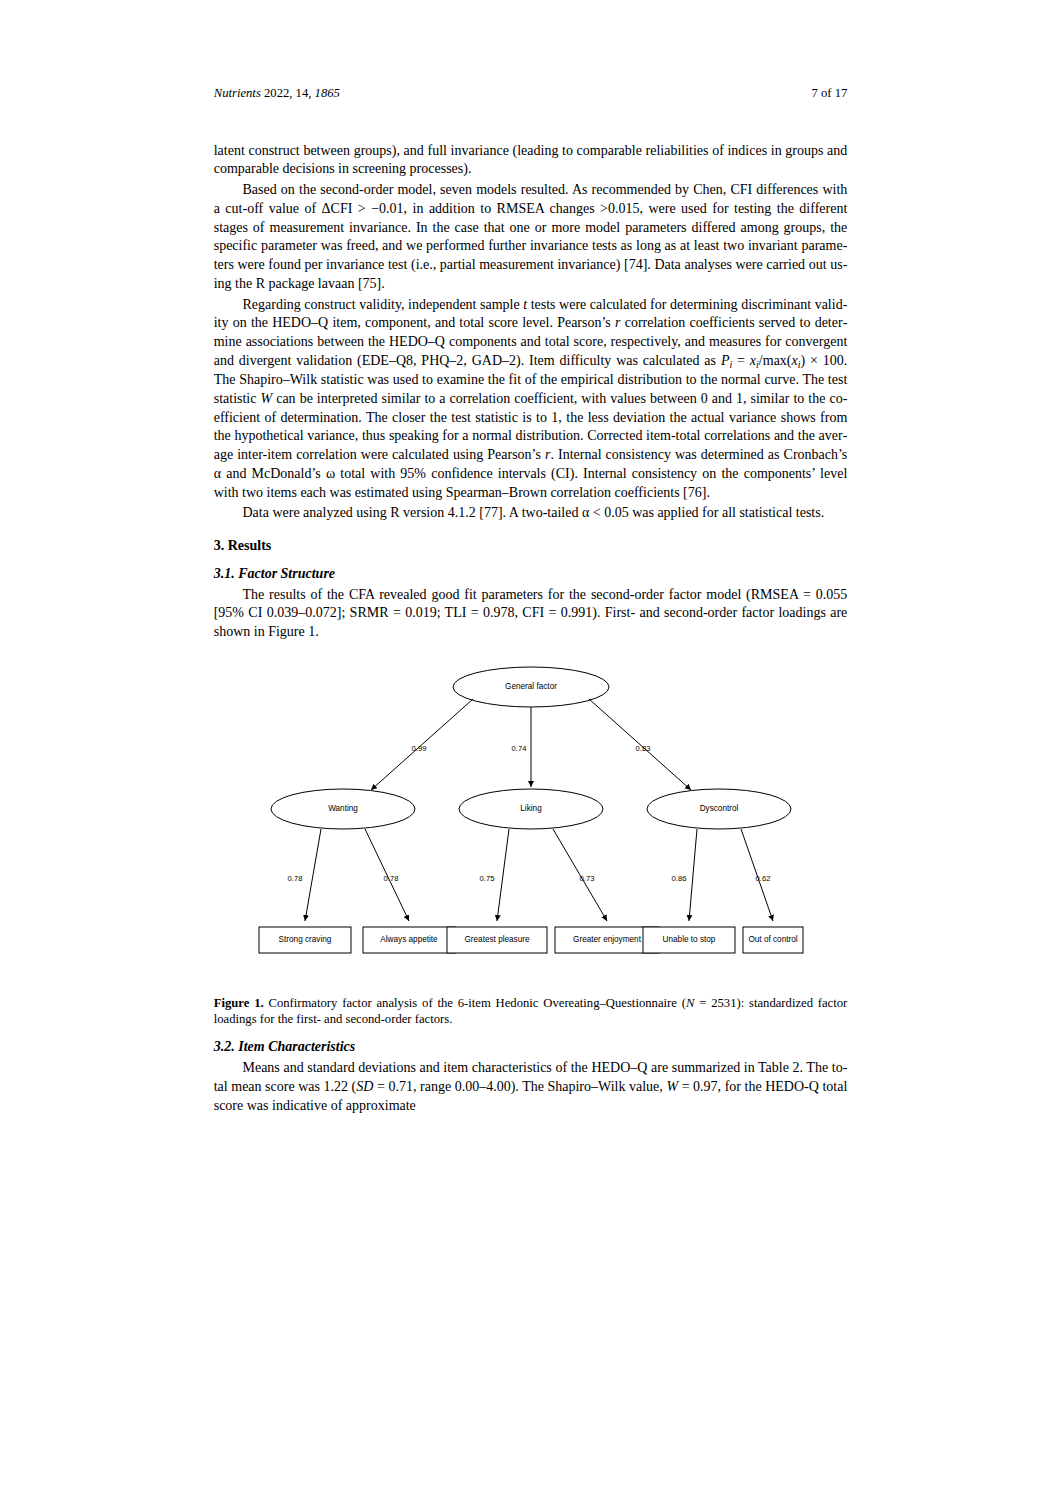Nutrients 2022, 14, 1865
7 of 17
latent construct between groups), and full invariance (leading to comparable reliabilities of indices in groups and comparable decisions in screening processes).
Based on the second-order model, seven models resulted. As recommended by Chen, CFI differences with a cut-off value of ΔCFI > −0.01, in addition to RMSEA changes >0.015, were used for testing the different stages of measurement invariance. In the case that one or more model parameters differed among groups, the specific parameter was freed, and we performed further invariance tests as long as at least two invariant parameters were found per invariance test (i.e., partial measurement invariance) [74]. Data analyses were carried out using the R package lavaan [75].
Regarding construct validity, independent sample t tests were calculated for determining discriminant validity on the HEDO–Q item, component, and total score level. Pearson’s r correlation coefficients served to determine associations between the HEDO–Q components and total score, respectively, and measures for convergent and divergent validation (EDE–Q8, PHQ–2, GAD–2). Item difficulty was calculated as Pi = xi/max(xi) × 100. The Shapiro–Wilk statistic was used to examine the fit of the empirical distribution to the normal curve. The test statistic W can be interpreted similar to a correlation coefficient, with values between 0 and 1, similar to the coefficient of determination. The closer the test statistic is to 1, the less deviation the actual variance shows from the hypothetical variance, thus speaking for a normal distribution. Corrected item-total correlations and the average inter-item correlation were calculated using Pearson’s r. Internal consistency was determined as Cronbach’s α and McDonald’s ω total with 95% confidence intervals (CI). Internal consistency on the components’ level with two items each was estimated using Spearman–Brown correlation coefficients [76].
Data were analyzed using R version 4.1.2 [77]. A two-tailed α < 0.05 was applied for all statistical tests.
3. Results
3.1. Factor Structure
The results of the CFA revealed good fit parameters for the second-order factor model (RMSEA = 0.055 [95% CI 0.039–0.072]; SRMR = 0.019; TLI = 0.978, CFI = 0.991). First- and second-order factor loadings are shown in Figure 1.
General factor Wanting Liking Dyscontrol 0.99 0.74 0.83 Strong craving Always appetite Greatest pleasure Greater enjoyment Unable to stop Out of control 0.78 0.78 0.75 0.73 0.86 0.62
Figure 1. Confirmatory factor analysis of the 6-item Hedonic Overeating–Questionnaire (N = 2531): standardized factor loadings for the first- and second-order factors.
3.2. Item Characteristics
Means and standard deviations and item characteristics of the HEDO–Q are summarized in Table 2. The total mean score was 1.22 (SD = 0.71, range 0.00–4.00). The Shapiro–Wilk value, W = 0.97, for the HEDO-Q total score was indicative of approximate